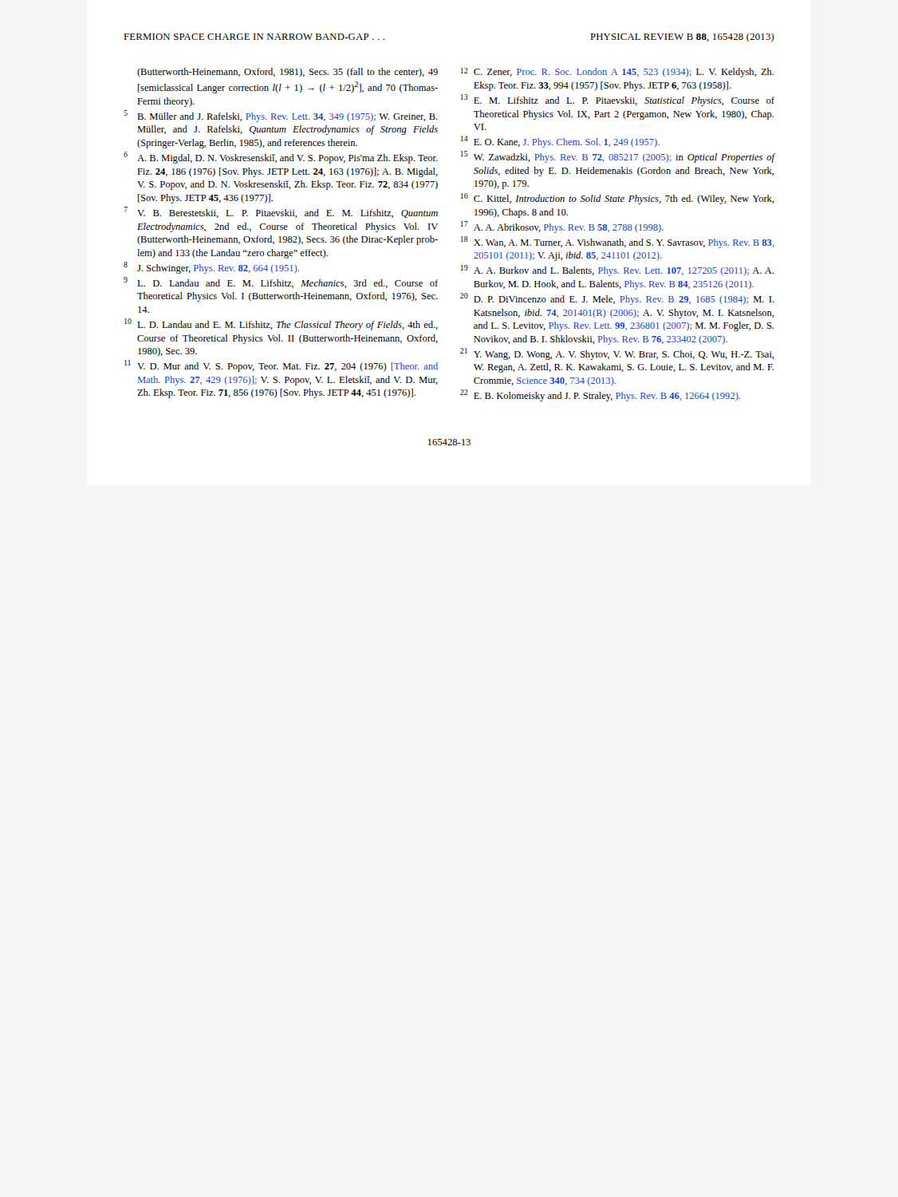Fermion space charge in narrow band-gap . . . Physical Review B 88, 165428 (2013)
(Butterworth-Heinemann, Oxford, 1981), Secs. 35 (fall to the center), 49 [semiclassical Langer correction l(l + 1) → (l + 1/2)2], and 70 (Thomas-Fermi theory).
5 B. Müller and J. Rafelski, Phys. Rev. Lett. 34, 349 (1975); W. Greiner, B. Müller, and J. Rafelski, Quantum Electrodynamics of Strong Fields (Springer-Verlag, Berlin, 1985), and references therein.
6 A. B. Migdal, D. N. Voskresenskiĭ, and V. S. Popov, Pis'ma Zh. Eksp. Teor. Fiz. 24, 186 (1976) [Sov. Phys. JETP Lett. 24, 163 (1976)]; A. B. Migdal, V. S. Popov, and D. N. Voskresenskiĭ, Zh. Eksp. Teor. Fiz. 72, 834 (1977) [Sov. Phys. JETP 45, 436 (1977)].
7 V. B. Berestetskii, L. P. Pitaevskii, and E. M. Lifshitz, Quantum Electrodynamics, 2nd ed., Course of Theoretical Physics Vol. IV (Butterworth-Heinemann, Oxford, 1982), Secs. 36 (the Dirac-Kepler problem) and 133 (the Landau “zero charge” effect).
8 J. Schwinger, Phys. Rev. 82, 664 (1951).
9 L. D. Landau and E. M. Lifshitz, Mechanics, 3rd ed., Course of Theoretical Physics Vol. I (Butterworth-Heinemann, Oxford, 1976), Sec. 14.
10 L. D. Landau and E. M. Lifshitz, The Classical Theory of Fields, 4th ed., Course of Theoretical Physics Vol. II (Butterworth-Heinemann, Oxford, 1980), Sec. 39.
11 V. D. Mur and V. S. Popov, Teor. Mat. Fiz. 27, 204 (1976) [Theor. and Math. Phys. 27, 429 (1976)]; V. S. Popov, V. L. Eletskiĭ, and V. D. Mur, Zh. Eksp. Teor. Fiz. 71, 856 (1976) [Sov. Phys. JETP 44, 451 (1976)].
12 C. Zener, Proc. R. Soc. London A 145, 523 (1934); L. V. Keldysh, Zh. Eksp. Teor. Fiz. 33, 994 (1957) [Sov. Phys. JETP 6, 763 (1958)].
13 E. M. Lifshitz and L. P. Pitaevskii, Statistical Physics, Course of Theoretical Physics Vol. IX, Part 2 (Pergamon, New York, 1980), Chap. VI.
14 E. O. Kane, J. Phys. Chem. Sol. 1, 249 (1957).
15 W. Zawadzki, Phys. Rev. B 72, 085217 (2005); in Optical Properties of Solids, edited by E. D. Heidemenakis (Gordon and Breach, New York, 1970), p. 179.
16 C. Kittel, Introduction to Solid State Physics, 7th ed. (Wiley, New York, 1996), Chaps. 8 and 10.
17 A. A. Abrikosov, Phys. Rev. B 58, 2788 (1998).
18 X. Wan, A. M. Turner, A. Vishwanath, and S. Y. Savrasov, Phys. Rev. B 83, 205101 (2011); V. Aji, ibid. 85, 241101 (2012).
19 A. A. Burkov and L. Balents, Phys. Rev. Lett. 107, 127205 (2011); A. A. Burkov, M. D. Hook, and L. Balents, Phys. Rev. B 84, 235126 (2011).
20 D. P. DiVincenzo and E. J. Mele, Phys. Rev. B 29, 1685 (1984); M. I. Katsnelson, ibid. 74, 201401(R) (2006); A. V. Shytov, M. I. Katsnelson, and L. S. Levitov, Phys. Rev. Lett. 99, 236801 (2007); M. M. Fogler, D. S. Novikov, and B. I. Shklovskii, Phys. Rev. B 76, 233402 (2007).
21 Y. Wang, D. Wong, A. V. Shytov, V. W. Brar, S. Choi, Q. Wu, H.-Z. Tsai, W. Regan, A. Zettl, R. K. Kawakami, S. G. Louie, L. S. Levitov, and M. F. Crommie, Science 340, 734 (2013).
22 E. B. Kolomeisky and J. P. Straley, Phys. Rev. B 46, 12664 (1992).
165428-13